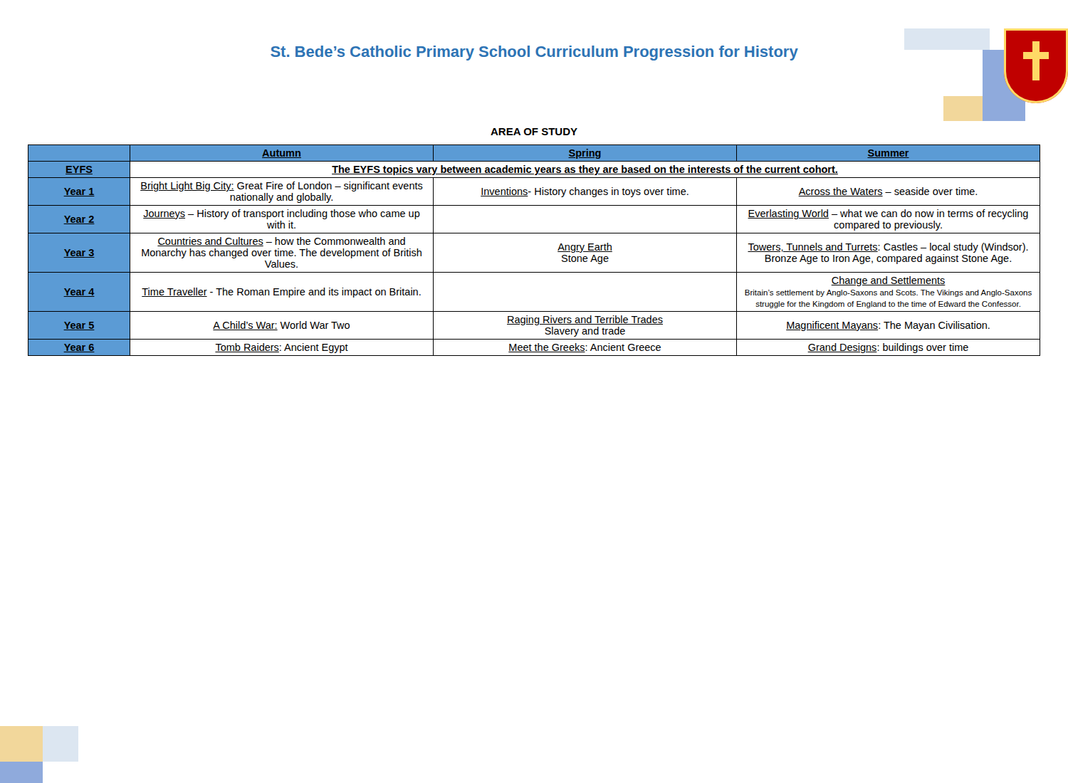St. Bede’s Catholic Primary School Curriculum Progression for History
AREA OF STUDY
| | Autumn | Spring | Summer |
| --- | --- | --- | --- |
| EYFS | The EYFS topics vary between academic years as they are based on the interests of the current cohort. |
| Year 1 | Bright Light Big City: Great Fire of London – significant events nationally and globally. | Inventions - History changes in toys over time. | Across the Waters – seaside over time. |
| Year 2 | Journeys – History of transport including those who came up with it. | | Everlasting World – what we can do now in terms of recycling compared to previously. |
| Year 3 | Countries and Cultures – how the Commonwealth and Monarchy has changed over time. The development of British Values. | Angry Earth Stone Age | Towers, Tunnels and Turrets : Castles – local study (Windsor). Bronze Age to Iron Age, compared against Stone Age. |
| Year 4 | Time Traveller - The Roman Empire and its impact on Britain. | | Change and Settlements Britain’s settlement by Anglo-Saxons and Scots. The Vikings and Anglo-Saxons struggle for the Kingdom of England to the time of Edward the Confessor. |
| Year 5 | A Child’s War: World War Two | Raging Rivers and Terrible Trades Slavery and trade | Magnificent Mayans : The Mayan Civilisation. |
| Year 6 | Tomb Raiders : Ancient Egypt | Meet the Greeks : Ancient Greece | Grand Designs : buildings over time |